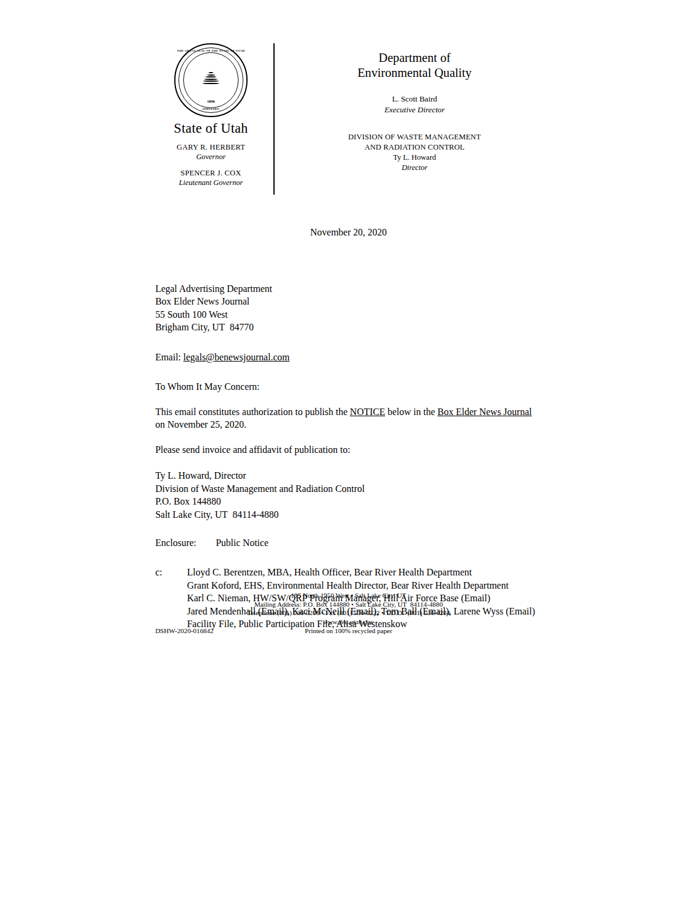THE GREAT SEAL OF THE STATE OF UTAH
1896
INDUSTRY
State of Utah
GARY R. HERBERT
Governor
SPENCER J. COX
Lieutenant Governor
Department of
Environmental Quality
L. Scott Baird
Executive Director
DIVISION OF WASTE MANAGEMENT
AND RADIATION CONTROL
Ty L. Howard
Director
November 20, 2020
Legal Advertising Department
Box Elder News Journal
55 South 100 West
Brigham City, UT 84770
Email: legals@benewsjournal.com
To Whom It May Concern:
This email constitutes authorization to publish the NOTICE below in the Box Elder News Journal on November 25, 2020.
Please send invoice and affidavit of publication to:
Ty L. Howard, Director
Division of Waste Management and Radiation Control
P.O. Box 144880
Salt Lake City, UT 84114-4880
Enclosure: Public Notice
c:
Lloyd C. Berentzen, MBA, Health Officer, Bear River Health Department
Grant Koford, EHS, Environmental Health Director, Bear River Health Department
Karl C. Nieman, HW/SW/QRP Program Manager, Hill Air Force Base (Email)
Jared Mendenhall (Email), Kaci McNeill (Email), Tom Ball (Email), Larene Wyss (Email)
Facility File, Public Participation File, Alisa Westenskow
DSHW-2020-016842
195 North 1950 West • Salt Lake City, UT
Mailing Address: P.O. Box 144880 • Salt Lake City, UT 84114-4880
Telephone (801) 536-0200 • Fax (801) 536-0222 • T.D.D. (801) 536-4284
www.deq.utah.gov
Printed on 100% recycled paper